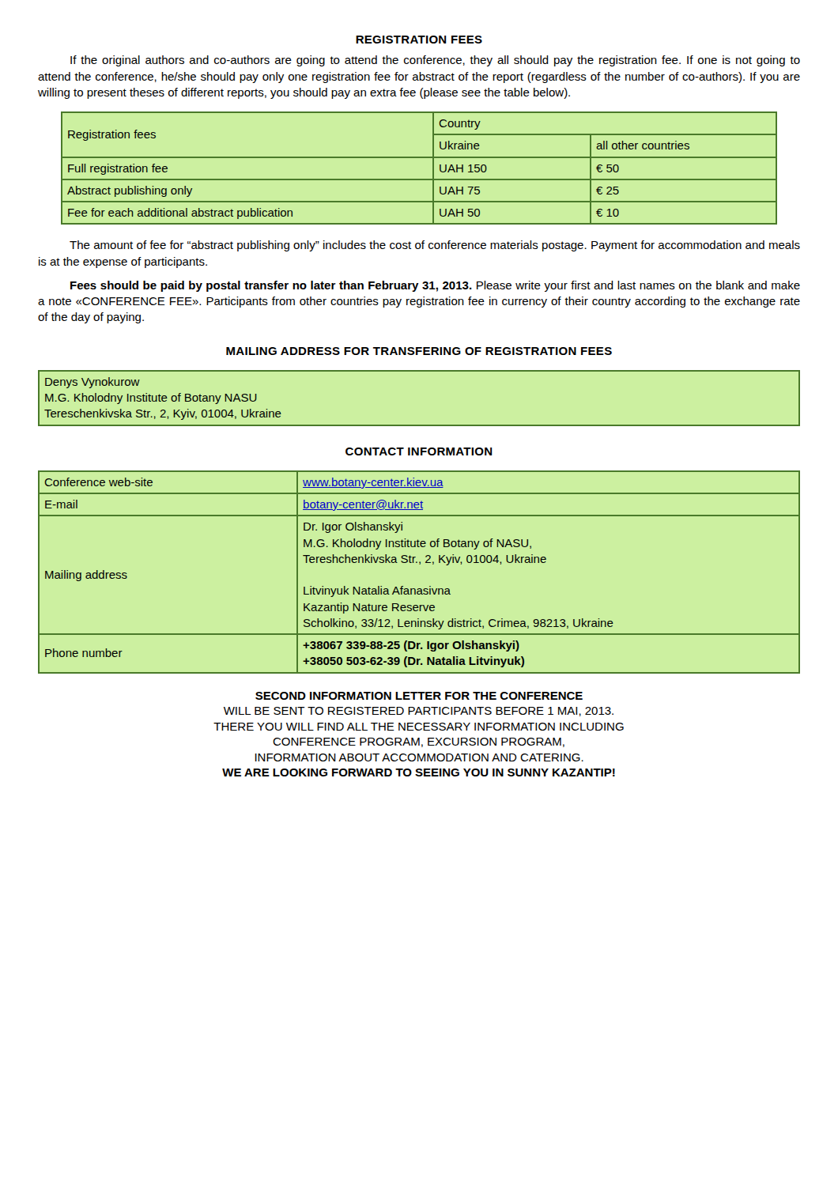REGISTRATION FEES
If the original authors and co-authors are going to attend the conference, they all should pay the registration fee. If one is not going to attend the conference, he/she should pay only one registration fee for abstract of the report (regardless of the number of co-authors). If you are willing to present theses of different reports, you should pay an extra fee (please see the table below).
| Registration fees | Country |
| Ukraine | all other countries |
| Full registration fee | UAH 150 | € 50 |
| Abstract publishing only | UAH 75 | € 25 |
| Fee for each additional abstract publication | UAH 50 | € 10 |
The amount of fee for “abstract publishing only” includes the cost of conference materials postage. Payment for accommodation and meals is at the expense of participants.
Fees should be paid by postal transfer no later than February 31, 2013. Please write your first and last names on the blank and make a note «CONFERENCE FEE». Participants from other countries pay registration fee in currency of their country according to the exchange rate of the day of paying.
MAILING ADDRESS FOR TRANSFERING OF REGISTRATION FEES
| Denys Vynokurow M.G. Kholodny Institute of Botany NASU Tereschenkivska Str., 2, Kyiv, 01004, Ukraine |
CONTACT INFORMATION
| Conference web-site | www.botany-center.kiev.ua |
| E-mail | botany-center@ukr.net |
| Mailing address | Dr. Igor Olshanskyi M.G. Kholodny Institute of Botany of NASU, Tereshchenkivska Str., 2, Kyiv, 01004, Ukraine Litvinyuk Natalia Afanasivna Kazantip Nature Reserve Scholkino, 33/12, Leninsky district, Crimea, 98213, Ukraine |
| Phone number | +38067 339-88-25 (Dr. Igor Olshanskyi) +38050 503-62-39 (Dr. Natalia Litvinyuk) |
SECOND INFORMATION LETTER FOR THE CONFERENCE
WILL BE SENT TO REGISTERED PARTICIPANTS BEFORE 1 MAI, 2013.
THERE YOU WILL FIND ALL THE NECESSARY INFORMATION INCLUDING
CONFERENCE PROGRAM, EXCURSION PROGRAM,
INFORMATION ABOUT ACCOMMODATION AND CATERING.
WE ARE LOOKING FORWARD TO SEEING YOU IN SUNNY KAZANTIP!